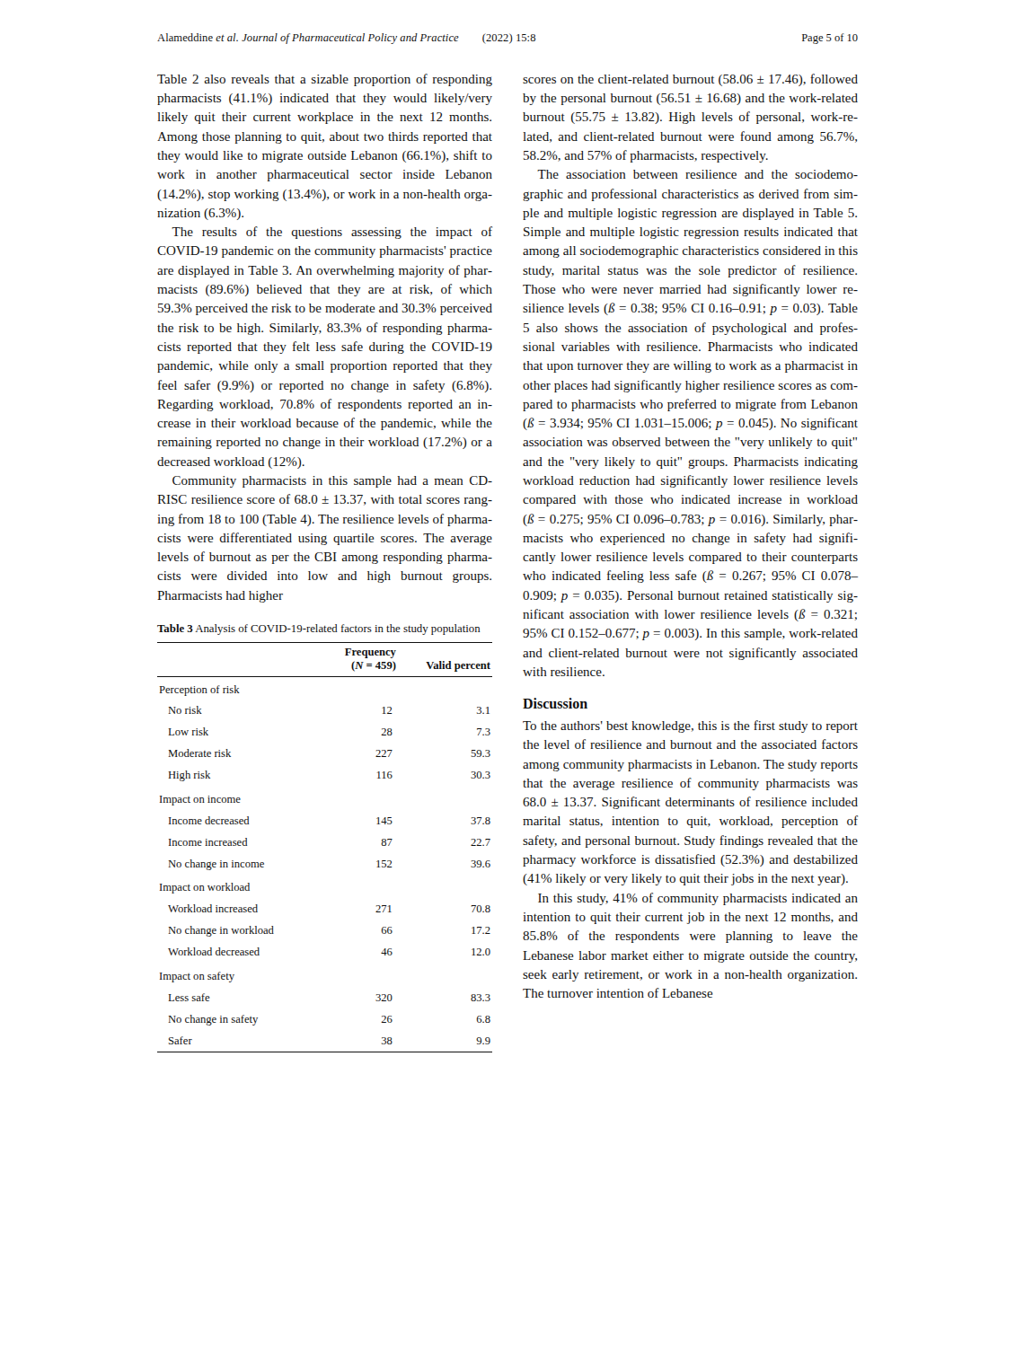Alameddine et al. Journal of Pharmaceutical Policy and Practice(2022) 15:8
Page 5 of 10
Table 2 also reveals that a sizable proportion of responding pharmacists (41.1%) indicated that they would likely/very likely quit their current workplace in the next 12 months. Among those planning to quit, about two thirds reported that they would like to migrate outside Lebanon (66.1%), shift to work in another pharmaceutical sector inside Lebanon (14.2%), stop working (13.4%), or work in a non-health organization (6.3%).
The results of the questions assessing the impact of COVID-19 pandemic on the community pharmacists' practice are displayed in Table 3. An overwhelming majority of pharmacists (89.6%) believed that they are at risk, of which 59.3% perceived the risk to be moderate and 30.3% perceived the risk to be high. Similarly, 83.3% of responding pharmacists reported that they felt less safe during the COVID-19 pandemic, while only a small proportion reported that they feel safer (9.9%) or reported no change in safety (6.8%). Regarding workload, 70.8% of respondents reported an increase in their workload because of the pandemic, while the remaining reported no change in their workload (17.2%) or a decreased workload (12%).
Community pharmacists in this sample had a mean CD-RISC resilience score of 68.0 ± 13.37, with total scores ranging from 18 to 100 (Table 4). The resilience levels of pharmacists were differentiated using quartile scores. The average levels of burnout as per the CBI among responding pharmacists were divided into low and high burnout groups. Pharmacists had higher
Table 3 Analysis of COVID-19-related factors in the study population
| | Frequency ( N = 459) | Valid percent |
| --- | --- | --- |
| Perception of risk | | |
| No risk | 12 | 3.1 |
| Low risk | 28 | 7.3 |
| Moderate risk | 227 | 59.3 |
| High risk | 116 | 30.3 |
| Impact on income | | |
| Income decreased | 145 | 37.8 |
| Income increased | 87 | 22.7 |
| No change in income | 152 | 39.6 |
| Impact on workload | | |
| Workload increased | 271 | 70.8 |
| No change in workload | 66 | 17.2 |
| Workload decreased | 46 | 12.0 |
| Impact on safety | | |
| Less safe | 320 | 83.3 |
| No change in safety | 26 | 6.8 |
| Safer | 38 | 9.9 |
scores on the client-related burnout (58.06 ± 17.46), followed by the personal burnout (56.51 ± 16.68) and the work-related burnout (55.75 ± 13.82). High levels of personal, work-related, and client-related burnout were found among 56.7%, 58.2%, and 57% of pharmacists, respectively.
The association between resilience and the sociodemographic and professional characteristics as derived from simple and multiple logistic regression are displayed in Table 5. Simple and multiple logistic regression results indicated that among all sociodemographic characteristics considered in this study, marital status was the sole predictor of resilience. Those who were never married had significantly lower resilience levels (ß = 0.38; 95% CI 0.16–0.91; p = 0.03). Table 5 also shows the association of psychological and professional variables with resilience. Pharmacists who indicated that upon turnover they are willing to work as a pharmacist in other places had significantly higher resilience scores as compared to pharmacists who preferred to migrate from Lebanon (ß = 3.934; 95% CI 1.031–15.006; p = 0.045). No significant association was observed between the "very unlikely to quit" and the "very likely to quit" groups. Pharmacists indicating workload reduction had significantly lower resilience levels compared with those who indicated increase in workload (ß = 0.275; 95% CI 0.096–0.783; p = 0.016). Similarly, pharmacists who experienced no change in safety had significantly lower resilience levels compared to their counterparts who indicated feeling less safe (ß = 0.267; 95% CI 0.078–0.909; p = 0.035). Personal burnout retained statistically significant association with lower resilience levels (ß = 0.321; 95% CI 0.152–0.677; p = 0.003). In this sample, work-related and client-related burnout were not significantly associated with resilience.
Discussion
To the authors' best knowledge, this is the first study to report the level of resilience and burnout and the associated factors among community pharmacists in Lebanon. The study reports that the average resilience of community pharmacists was 68.0 ± 13.37. Significant determinants of resilience included marital status, intention to quit, workload, perception of safety, and personal burnout. Study findings revealed that the pharmacy workforce is dissatisfied (52.3%) and destabilized (41% likely or very likely to quit their jobs in the next year).
In this study, 41% of community pharmacists indicated an intention to quit their current job in the next 12 months, and 85.8% of the respondents were planning to leave the Lebanese labor market either to migrate outside the country, seek early retirement, or work in a non-health organization. The turnover intention of Lebanese